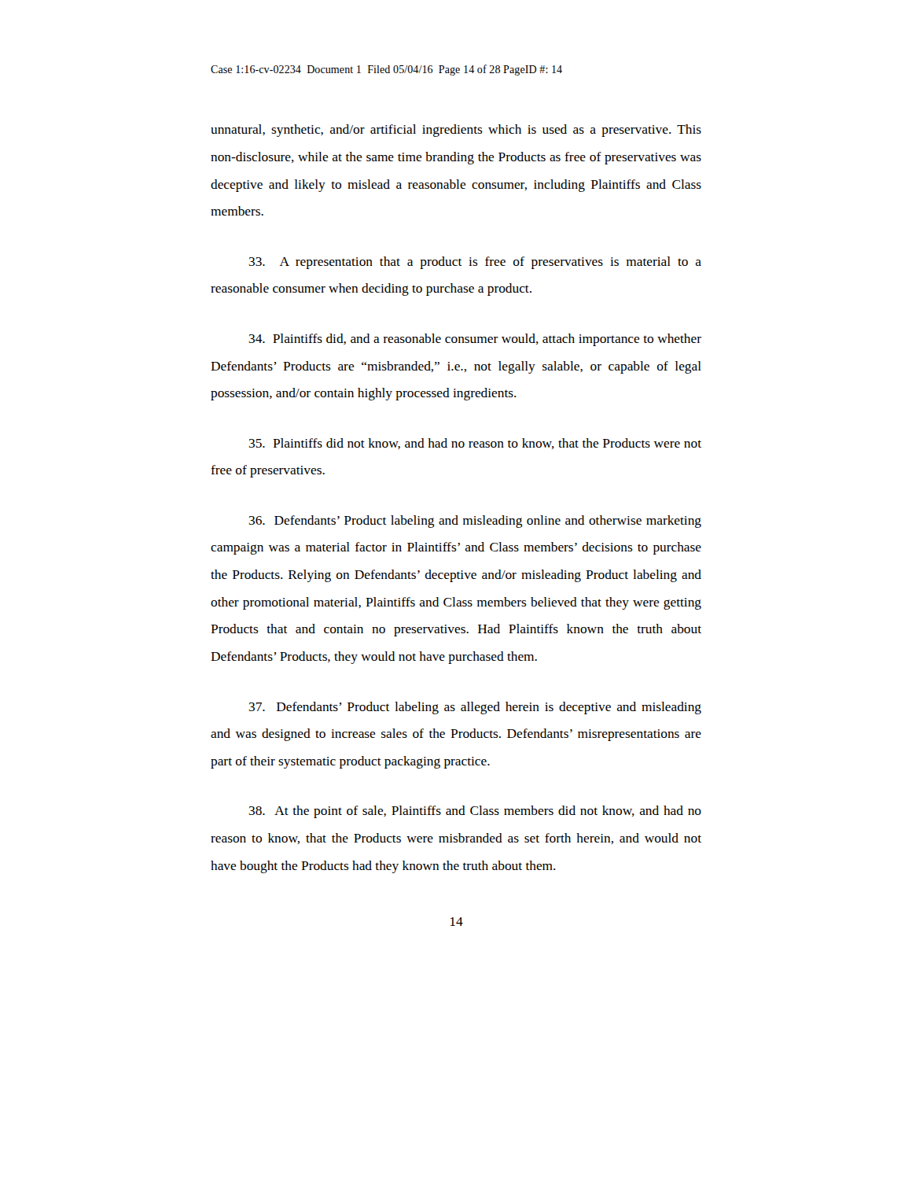Case 1:16-cv-02234 Document 1 Filed 05/04/16 Page 14 of 28 PageID #: 14
unnatural, synthetic, and/or artificial ingredients which is used as a preservative. This non-disclosure, while at the same time branding the Products as free of preservatives was deceptive and likely to mislead a reasonable consumer, including Plaintiffs and Class members.
33. A representation that a product is free of preservatives is material to a reasonable consumer when deciding to purchase a product.
34. Plaintiffs did, and a reasonable consumer would, attach importance to whether Defendants’ Products are “misbranded,” i.e., not legally salable, or capable of legal possession, and/or contain highly processed ingredients.
35. Plaintiffs did not know, and had no reason to know, that the Products were not free of preservatives.
36. Defendants’ Product labeling and misleading online and otherwise marketing campaign was a material factor in Plaintiffs’ and Class members’ decisions to purchase the Products. Relying on Defendants’ deceptive and/or misleading Product labeling and other promotional material, Plaintiffs and Class members believed that they were getting Products that and contain no preservatives. Had Plaintiffs known the truth about Defendants’ Products, they would not have purchased them.
37. Defendants’ Product labeling as alleged herein is deceptive and misleading and was designed to increase sales of the Products. Defendants’ misrepresentations are part of their systematic product packaging practice.
38. At the point of sale, Plaintiffs and Class members did not know, and had no reason to know, that the Products were misbranded as set forth herein, and would not have bought the Products had they known the truth about them.
14